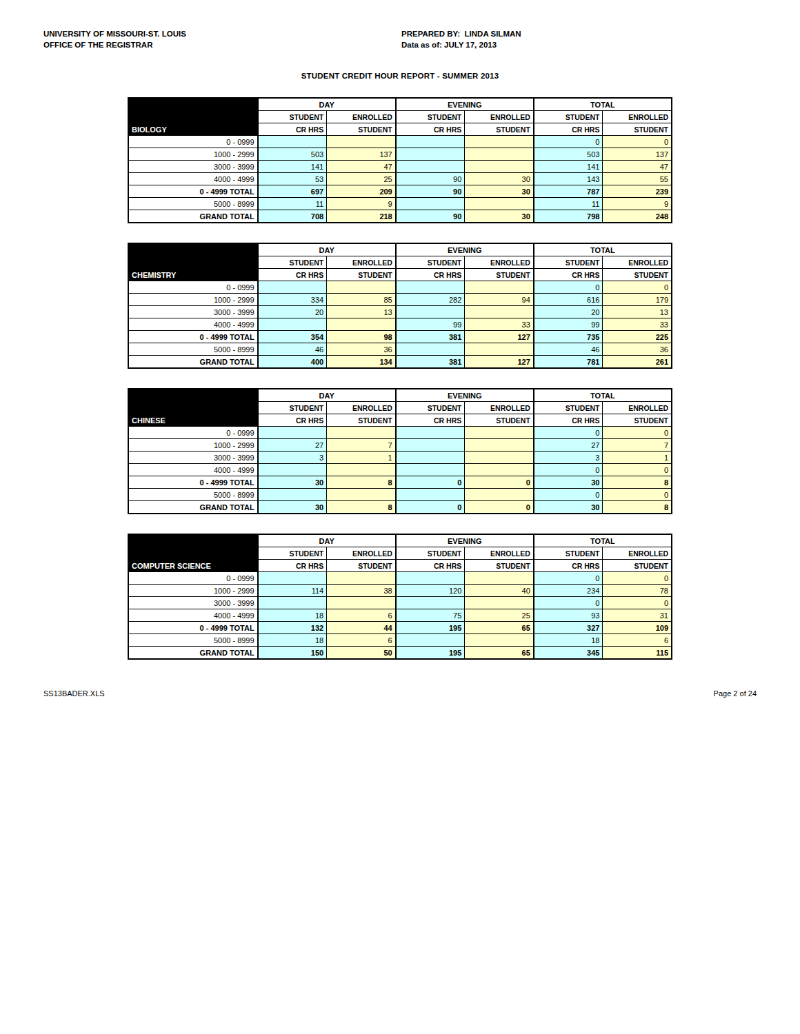| UNIVERSITY OF MISSOURI-ST. LOUIS | PREPARED BY: LINDA SILMAN |
| OFFICE OF THE REGISTRAR | Data as of: JULY 17, 2013 |
STUDENT CREDIT HOUR REPORT - SUMMER 2013
| | DAY | EVENING | TOTAL |
| | STUDENT | ENROLLED | STUDENT | ENROLLED | STUDENT | ENROLLED |
| BIOLOGY | CR HRS | STUDENT | CR HRS | STUDENT | CR HRS | STUDENT |
| 0 - 0999 | | | | | 0 | 0 |
| 1000 - 2999 | 503 | 137 | | | 503 | 137 |
| 3000 - 3999 | 141 | 47 | | | 141 | 47 |
| 4000 - 4999 | 53 | 25 | 90 | 30 | 143 | 55 |
| 0 - 4999 TOTAL | 697 | 209 | 90 | 30 | 787 | 239 |
| 5000 - 8999 | 11 | 9 | | | 11 | 9 |
| GRAND TOTAL | 708 | 218 | 90 | 30 | 798 | 248 |
| | DAY | EVENING | TOTAL |
| | STUDENT | ENROLLED | STUDENT | ENROLLED | STUDENT | ENROLLED |
| CHEMISTRY | CR HRS | STUDENT | CR HRS | STUDENT | CR HRS | STUDENT |
| 0 - 0999 | | | | | 0 | 0 |
| 1000 - 2999 | 334 | 85 | 282 | 94 | 616 | 179 |
| 3000 - 3999 | 20 | 13 | | | 20 | 13 |
| 4000 - 4999 | | | 99 | 33 | 99 | 33 |
| 0 - 4999 TOTAL | 354 | 98 | 381 | 127 | 735 | 225 |
| 5000 - 8999 | 46 | 36 | | | 46 | 36 |
| GRAND TOTAL | 400 | 134 | 381 | 127 | 781 | 261 |
| | DAY | EVENING | TOTAL |
| | STUDENT | ENROLLED | STUDENT | ENROLLED | STUDENT | ENROLLED |
| CHINESE | CR HRS | STUDENT | CR HRS | STUDENT | CR HRS | STUDENT |
| 0 - 0999 | | | | | 0 | 0 |
| 1000 - 2999 | 27 | 7 | | | 27 | 7 |
| 3000 - 3999 | 3 | 1 | | | 3 | 1 |
| 4000 - 4999 | | | | | 0 | 0 |
| 0 - 4999 TOTAL | 30 | 8 | 0 | 0 | 30 | 8 |
| 5000 - 8999 | | | | | 0 | 0 |
| GRAND TOTAL | 30 | 8 | 0 | 0 | 30 | 8 |
| | DAY | EVENING | TOTAL |
| | STUDENT | ENROLLED | STUDENT | ENROLLED | STUDENT | ENROLLED |
| COMPUTER SCIENCE | CR HRS | STUDENT | CR HRS | STUDENT | CR HRS | STUDENT |
| 0 - 0999 | | | | | 0 | 0 |
| 1000 - 2999 | 114 | 38 | 120 | 40 | 234 | 78 |
| 3000 - 3999 | | | | | 0 | 0 |
| 4000 - 4999 | 18 | 6 | 75 | 25 | 93 | 31 |
| 0 - 4999 TOTAL | 132 | 44 | 195 | 65 | 327 | 109 |
| 5000 - 8999 | 18 | 6 | | | 18 | 6 |
| GRAND TOTAL | 150 | 50 | 195 | 65 | 345 | 115 |
| SS13BADER.XLS | Page 2 of 24 |